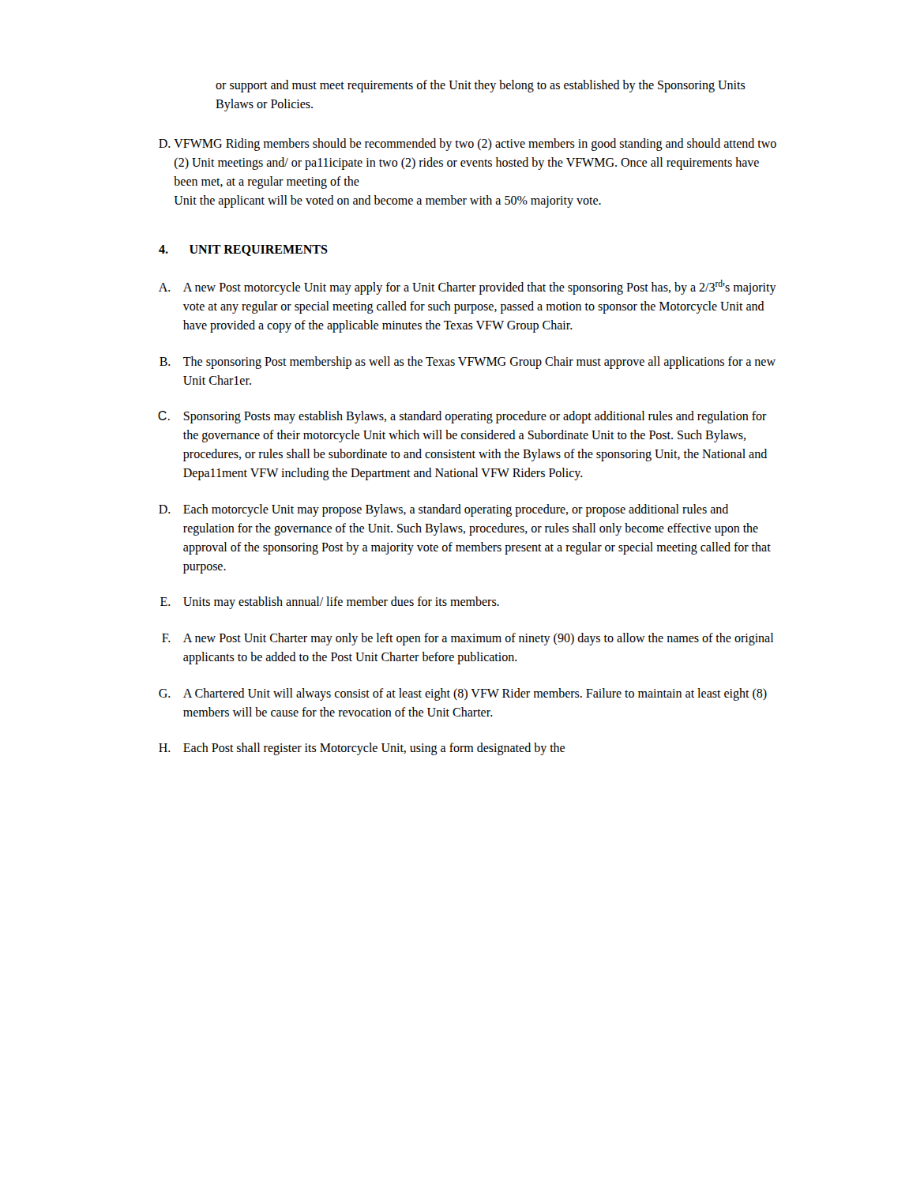or support and must meet requirements of the Unit they belong to as established by the Sponsoring Units Bylaws or Policies.
VFWMG Riding members should be recommended by two (2) active members in good standing and should attend two (2) Unit meetings and/ or pa11icipate in two (2) rides or events hosted by the VFWMG. Once all requirements have been met, at a regular meeting of the
Unit the applicant will be voted on and become a member with a 50% majority vote.
4. UNIT REQUIREMENTS
A new Post motorcycle Unit may apply for a Unit Charter provided that the sponsoring Post has, by a 2/3rd's majority vote at any regular or special meeting called for such purpose, passed a motion to sponsor the Motorcycle Unit and have provided a copy of the applicable minutes the Texas VFW Group Chair.
The sponsoring Post membership as well as the Texas VFWMG Group Chair must approve all applications for a new Unit Char1er.
Sponsoring Posts may establish Bylaws, a standard operating procedure or adopt additional rules and regulation for the governance of their motorcycle Unit which will be considered a Subordinate Unit to the Post. Such Bylaws, procedures, or rules shall be subordinate to and consistent with the Bylaws of the sponsoring Unit, the National and Depa11ment VFW including the Department and National VFW Riders Policy.
Each motorcycle Unit may propose Bylaws, a standard operating procedure, or propose additional rules and regulation for the governance of the Unit. Such Bylaws, procedures, or rules shall only become effective upon the approval of the sponsoring Post by a majority vote of members present at a regular or special meeting called for that purpose.
Units may establish annual/ life member dues for its members.
A new Post Unit Charter may only be left open for a maximum of ninety (90) days to allow the names of the original applicants to be added to the Post Unit Charter before publication.
A Chartered Unit will always consist of at least eight (8) VFW Rider members. Failure to maintain at least eight (8) members will be cause for the revocation of the Unit Charter.
Each Post shall register its Motorcycle Unit, using a form designated by the